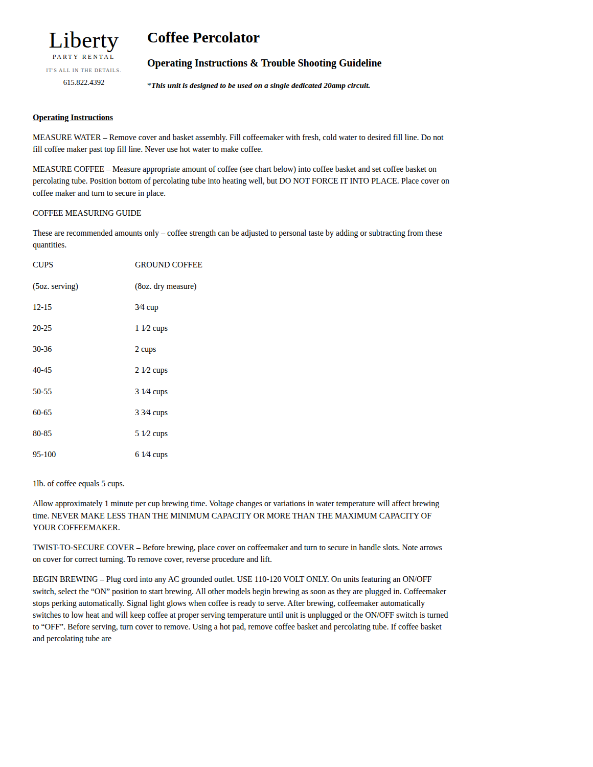Liberty
PARTY RENTAL
IT'S ALL IN THE DETAILS.
615.822.4392
Coffee Percolator
Operating Instructions & Trouble Shooting Guideline
*This unit is designed to be used on a single dedicated 20amp circuit.
Operating Instructions
MEASURE WATER – Remove cover and basket assembly. Fill coffeemaker with fresh, cold water to desired fill line. Do not fill coffee maker past top fill line. Never use hot water to make coffee.
MEASURE COFFEE – Measure appropriate amount of coffee (see chart below) into coffee basket and set coffee basket on percolating tube. Position bottom of percolating tube into heating well, but DO NOT FORCE IT INTO PLACE. Place cover on coffee maker and turn to secure in place.
COFFEE MEASURING GUIDE
These are recommended amounts only – coffee strength can be adjusted to personal taste by adding or subtracting from these quantities.
| CUPS | GROUND COFFEE |
| (5oz. serving) | (8oz. dry measure) |
| 12-15 | 3⁄4 cup |
| 20-25 | 1 1⁄2 cups |
| 30-36 | 2 cups |
| 40-45 | 2 1⁄2 cups |
| 50-55 | 3 1⁄4 cups |
| 60-65 | 3 3⁄4 cups |
| 80-85 | 5 1⁄2 cups |
| 95-100 | 6 1⁄4 cups |
1lb. of coffee equals 5 cups.
Allow approximately 1 minute per cup brewing time. Voltage changes or variations in water temperature will affect brewing time. NEVER MAKE LESS THAN THE MINIMUM CAPACITY OR MORE THAN THE MAXIMUM CAPACITY OF YOUR COFFEEMAKER.
TWIST-TO-SECURE COVER – Before brewing, place cover on coffeemaker and turn to secure in handle slots. Note arrows on cover for correct turning. To remove cover, reverse procedure and lift.
BEGIN BREWING – Plug cord into any AC grounded outlet. USE 110-120 VOLT ONLY. On units featuring an ON/OFF switch, select the “ON” position to start brewing. All other models begin brewing as soon as they are plugged in. Coffeemaker stops perking automatically. Signal light glows when coffee is ready to serve. After brewing, coffeemaker automatically switches to low heat and will keep coffee at proper serving temperature until unit is unplugged or the ON/OFF switch is turned to “OFF”. Before serving, turn cover to remove. Using a hot pad, remove coffee basket and percolating tube. If coffee basket and percolating tube are